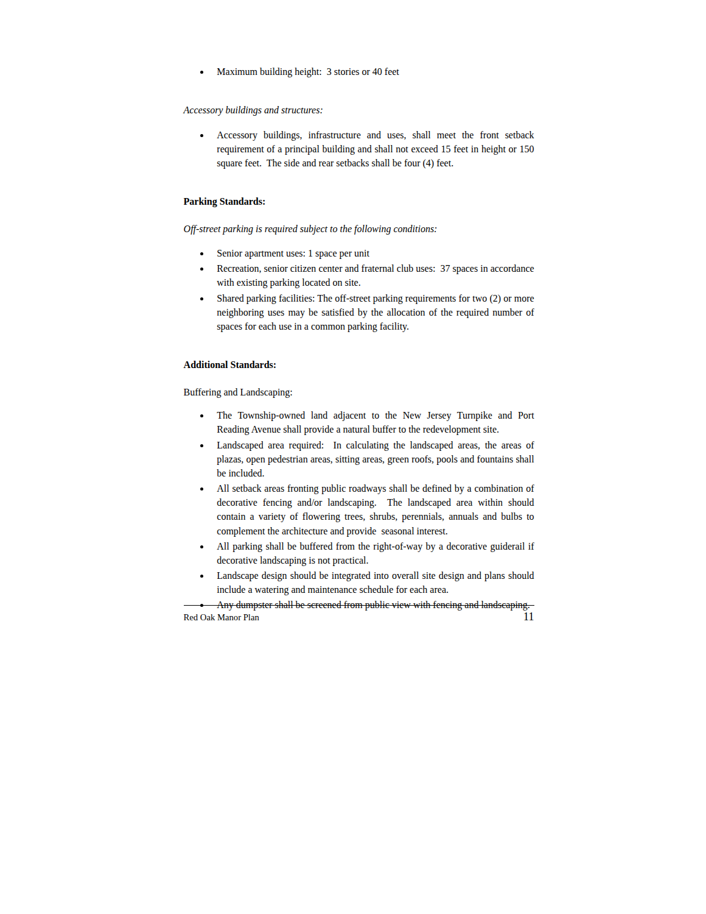Maximum building height: 3 stories or 40 feet
Accessory buildings and structures:
Accessory buildings, infrastructure and uses, shall meet the front setback requirement of a principal building and shall not exceed 15 feet in height or 150 square feet. The side and rear setbacks shall be four (4) feet.
Parking Standards:
Off-street parking is required subject to the following conditions:
Senior apartment uses: 1 space per unit
Recreation, senior citizen center and fraternal club uses: 37 spaces in accordance with existing parking located on site.
Shared parking facilities: The off-street parking requirements for two (2) or more neighboring uses may be satisfied by the allocation of the required number of spaces for each use in a common parking facility.
Additional Standards:
Buffering and Landscaping:
The Township-owned land adjacent to the New Jersey Turnpike and Port Reading Avenue shall provide a natural buffer to the redevelopment site.
Landscaped area required: In calculating the landscaped areas, the areas of plazas, open pedestrian areas, sitting areas, green roofs, pools and fountains shall be included.
All setback areas fronting public roadways shall be defined by a combination of decorative fencing and/or landscaping. The landscaped area within should contain a variety of flowering trees, shrubs, perennials, annuals and bulbs to complement the architecture and provide seasonal interest.
All parking shall be buffered from the right-of-way by a decorative guiderail if decorative landscaping is not practical.
Landscape design should be integrated into overall site design and plans should include a watering and maintenance schedule for each area.
Any dumpster shall be screened from public view with fencing and landscaping.
Red Oak Manor Plan 11